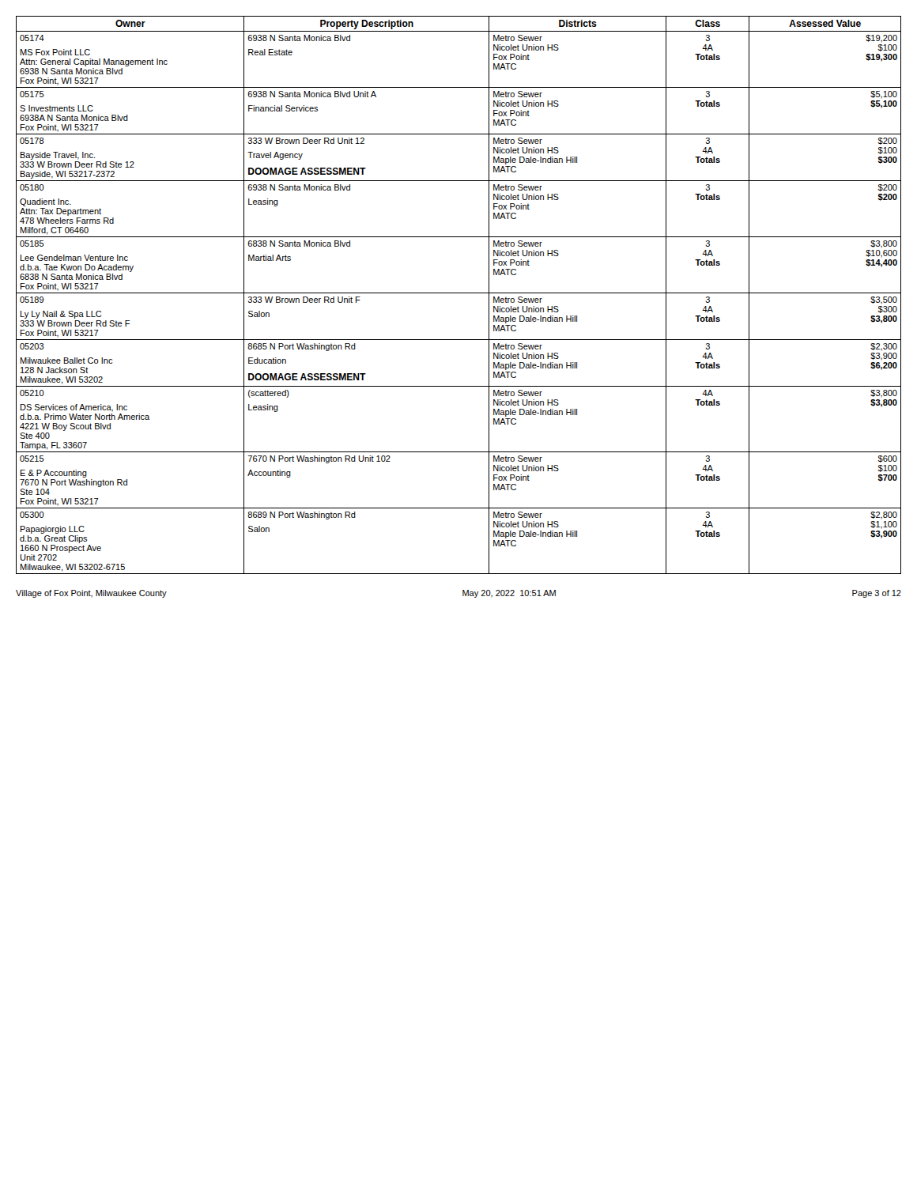| Owner | Property Description | Districts | Class | Assessed Value |
| --- | --- | --- | --- | --- |
| 05174 MS Fox Point LLC Attn: General Capital Management Inc 6938 N Santa Monica Blvd Fox Point, WI 53217 | 6938 N Santa Monica Blvd Real Estate | Metro Sewer Nicolet Union HS Fox Point MATC | 3 4A Totals | $19,200 $100 $19,300 |
| 05175 S Investments LLC 6938A N Santa Monica Blvd Fox Point, WI 53217 | 6938 N Santa Monica Blvd Unit A Financial Services | Metro Sewer Nicolet Union HS Fox Point MATC | 3 Totals | $5,100 $5,100 |
| 05178 Bayside Travel, Inc. 333 W Brown Deer Rd Ste 12 Bayside, WI 53217-2372 | 333 W Brown Deer Rd Unit 12 Travel Agency DOOMAGE ASSESSMENT | Metro Sewer Nicolet Union HS Maple Dale-Indian Hill MATC | 3 4A Totals | $200 $100 $300 |
| 05180 Quadient Inc. Attn: Tax Department 478 Wheelers Farms Rd Milford, CT 06460 | 6938 N Santa Monica Blvd Leasing | Metro Sewer Nicolet Union HS Fox Point MATC | 3 Totals | $200 $200 |
| 05185 Lee Gendelman Venture Inc d.b.a. Tae Kwon Do Academy 6838 N Santa Monica Blvd Fox Point, WI 53217 | 6838 N Santa Monica Blvd Martial Arts | Metro Sewer Nicolet Union HS Fox Point MATC | 3 4A Totals | $3,800 $10,600 $14,400 |
| 05189 Ly Ly Nail & Spa LLC 333 W Brown Deer Rd Ste F Fox Point, WI 53217 | 333 W Brown Deer Rd Unit F Salon | Metro Sewer Nicolet Union HS Maple Dale-Indian Hill MATC | 3 4A Totals | $3,500 $300 $3,800 |
| 05203 Milwaukee Ballet Co Inc 128 N Jackson St Milwaukee, WI 53202 | 8685 N Port Washington Rd Education DOOMAGE ASSESSMENT | Metro Sewer Nicolet Union HS Maple Dale-Indian Hill MATC | 3 4A Totals | $2,300 $3,900 $6,200 |
| 05210 DS Services of America, Inc d.b.a. Primo Water North America 4221 W Boy Scout Blvd Ste 400 Tampa, FL 33607 | (scattered) Leasing | Metro Sewer Nicolet Union HS Maple Dale-Indian Hill MATC | 4A Totals | $3,800 $3,800 |
| 05215 E & P Accounting 7670 N Port Washington Rd Ste 104 Fox Point, WI 53217 | 7670 N Port Washington Rd Unit 102 Accounting | Metro Sewer Nicolet Union HS Fox Point MATC | 3 4A Totals | $600 $100 $700 |
| 05300 Papagiorgio LLC d.b.a. Great Clips 1660 N Prospect Ave Unit 2702 Milwaukee, WI 53202-6715 | 8689 N Port Washington Rd Salon | Metro Sewer Nicolet Union HS Maple Dale-Indian Hill MATC | 3 4A Totals | $2,800 $1,100 $3,900 |
Village of Fox Point, Milwaukee County
May 20, 2022 10:51 AM
Page 3 of 12